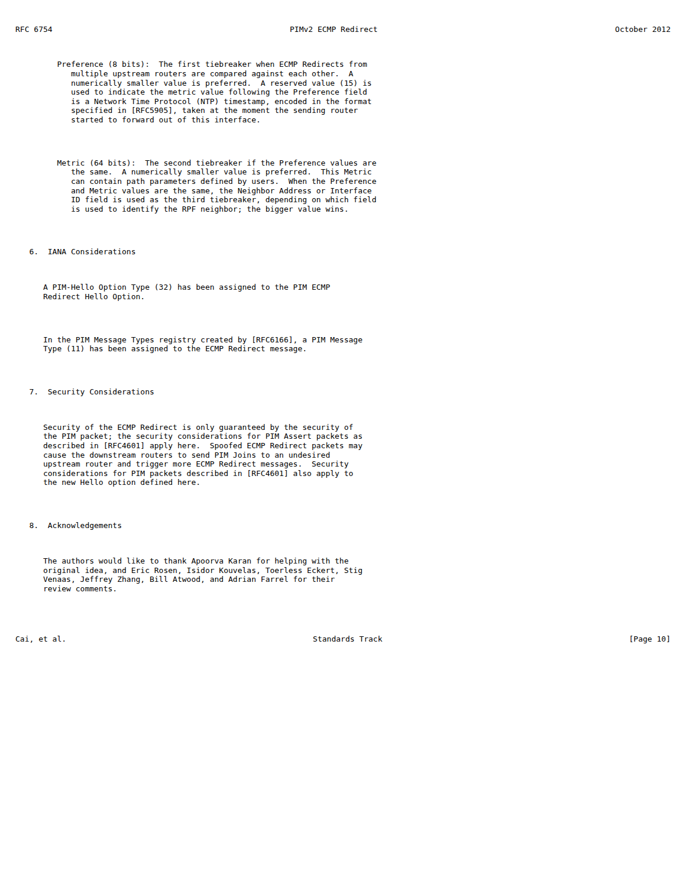RFC 6754 PIMv2 ECMP Redirect October 2012
Preference (8 bits): The first tiebreaker when ECMP Redirects from multiple upstream routers are compared against each other. A numerically smaller value is preferred. A reserved value (15) is used to indicate the metric value following the Preference field is a Network Time Protocol (NTP) timestamp, encoded in the format specified in [RFC5905], taken at the moment the sending router started to forward out of this interface.
Metric (64 bits): The second tiebreaker if the Preference values are the same. A numerically smaller value is preferred. This Metric can contain path parameters defined by users. When the Preference and Metric values are the same, the Neighbor Address or Interface ID field is used as the third tiebreaker, depending on which field is used to identify the RPF neighbor; the bigger value wins.
6. IANA Considerations
A PIM-Hello Option Type (32) has been assigned to the PIM ECMP Redirect Hello Option.
In the PIM Message Types registry created by [RFC6166], a PIM Message Type (11) has been assigned to the ECMP Redirect message.
7. Security Considerations
Security of the ECMP Redirect is only guaranteed by the security of the PIM packet; the security considerations for PIM Assert packets as described in [RFC4601] apply here. Spoofed ECMP Redirect packets may cause the downstream routers to send PIM Joins to an undesired upstream router and trigger more ECMP Redirect messages. Security considerations for PIM packets described in [RFC4601] also apply to the new Hello option defined here.
8. Acknowledgements
The authors would like to thank Apoorva Karan for helping with the original idea, and Eric Rosen, Isidor Kouvelas, Toerless Eckert, Stig Venaas, Jeffrey Zhang, Bill Atwood, and Adrian Farrel for their review comments.
Cai, et al. Standards Track [Page 10]